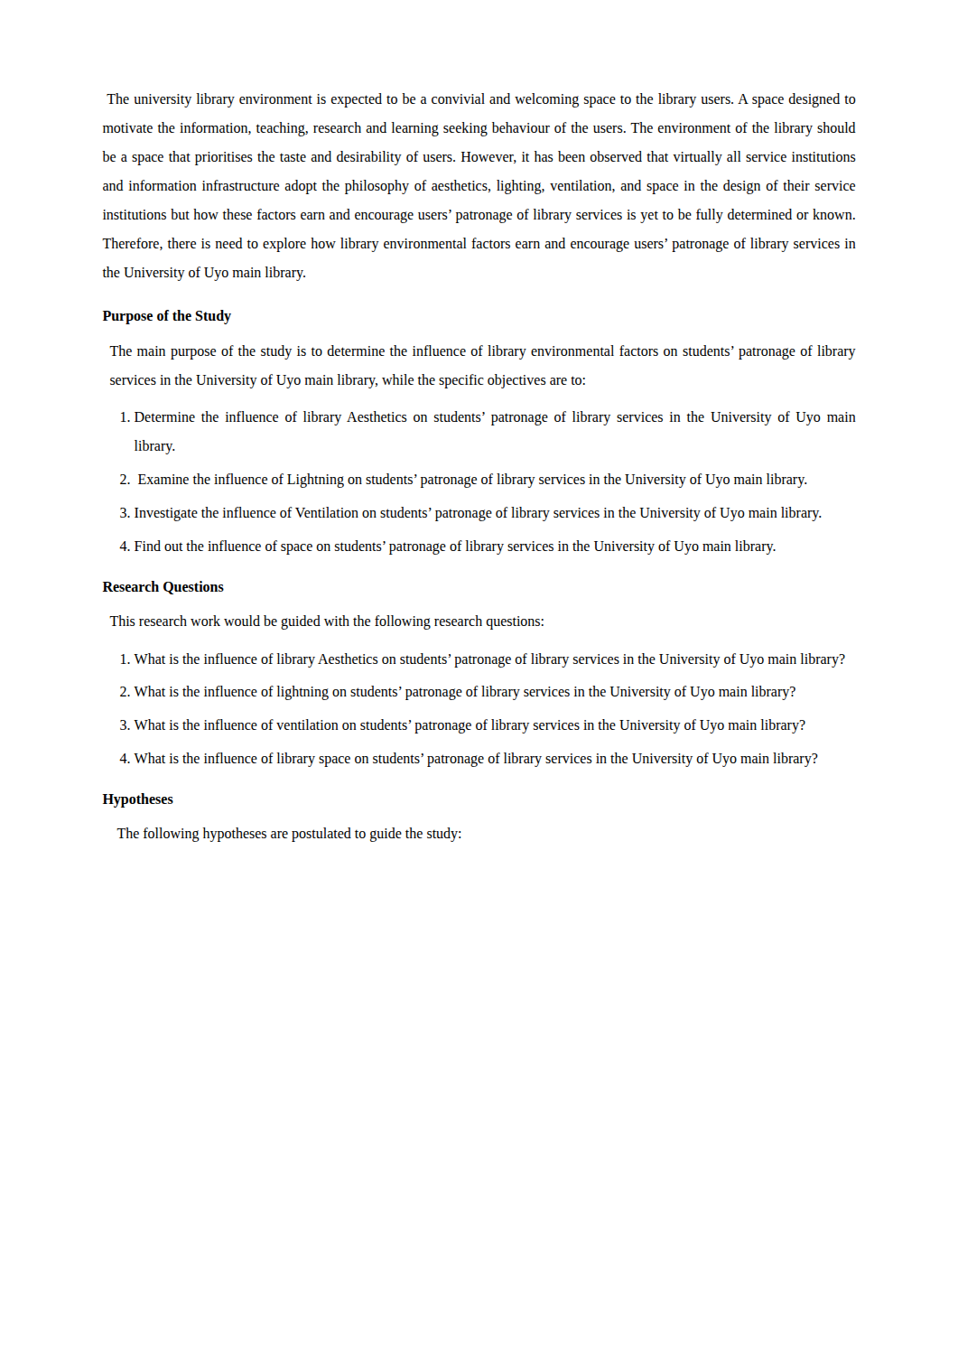The university library environment is expected to be a convivial and welcoming space to the library users. A space designed to motivate the information, teaching, research and learning seeking behaviour of the users. The environment of the library should be a space that prioritises the taste and desirability of users. However, it has been observed that virtually all service institutions and information infrastructure adopt the philosophy of aesthetics, lighting, ventilation, and space in the design of their service institutions but how these factors earn and encourage users’ patronage of library services is yet to be fully determined or known. Therefore, there is need to explore how library environmental factors earn and encourage users’ patronage of library services in the University of Uyo main library.
Purpose of the Study
The main purpose of the study is to determine the influence of library environmental factors on students’ patronage of library services in the University of Uyo main library, while the specific objectives are to:
Determine the influence of library Aesthetics on students’ patronage of library services in the University of Uyo main library.
Examine the influence of Lightning on students’ patronage of library services in the University of Uyo main library.
Investigate the influence of Ventilation on students’ patronage of library services in the University of Uyo main library.
Find out the influence of space on students’ patronage of library services in the University of Uyo main library.
Research Questions
This research work would be guided with the following research questions:
What is the influence of library Aesthetics on students’ patronage of library services in the University of Uyo main library?
What is the influence of lightning on students’ patronage of library services in the University of Uyo main library?
What is the influence of ventilation on students’ patronage of library services in the University of Uyo main library?
What is the influence of library space on students’ patronage of library services in the University of Uyo main library?
Hypotheses
The following hypotheses are postulated to guide the study: